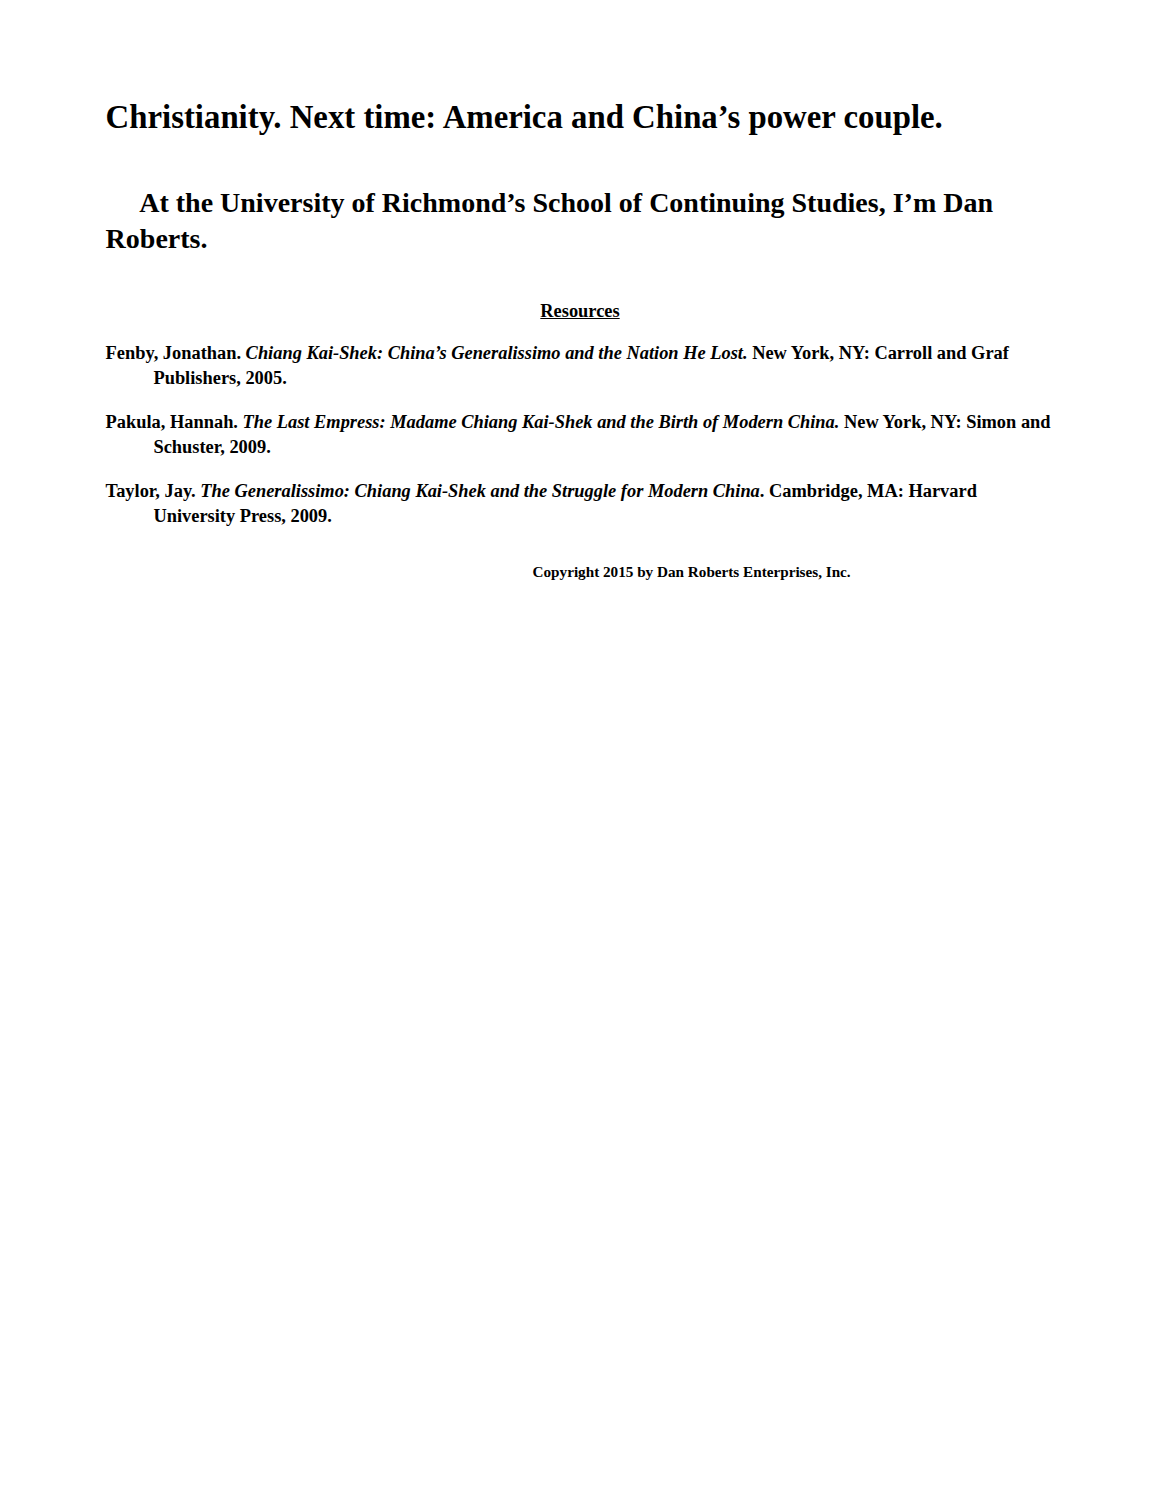Christianity. Next time: America and China’s power couple.
At the University of Richmond’s School of Continuing Studies, I’m Dan Roberts.
Resources
Fenby, Jonathan. Chiang Kai-Shek: China’s Generalissimo and the Nation He Lost. New York, NY: Carroll and Graf Publishers, 2005.
Pakula, Hannah. The Last Empress: Madame Chiang Kai-Shek and the Birth of Modern China. New York, NY: Simon and Schuster, 2009.
Taylor, Jay. The Generalissimo: Chiang Kai-Shek and the Struggle for Modern China. Cambridge, MA: Harvard University Press, 2009.
Copyright 2015 by Dan Roberts Enterprises, Inc.